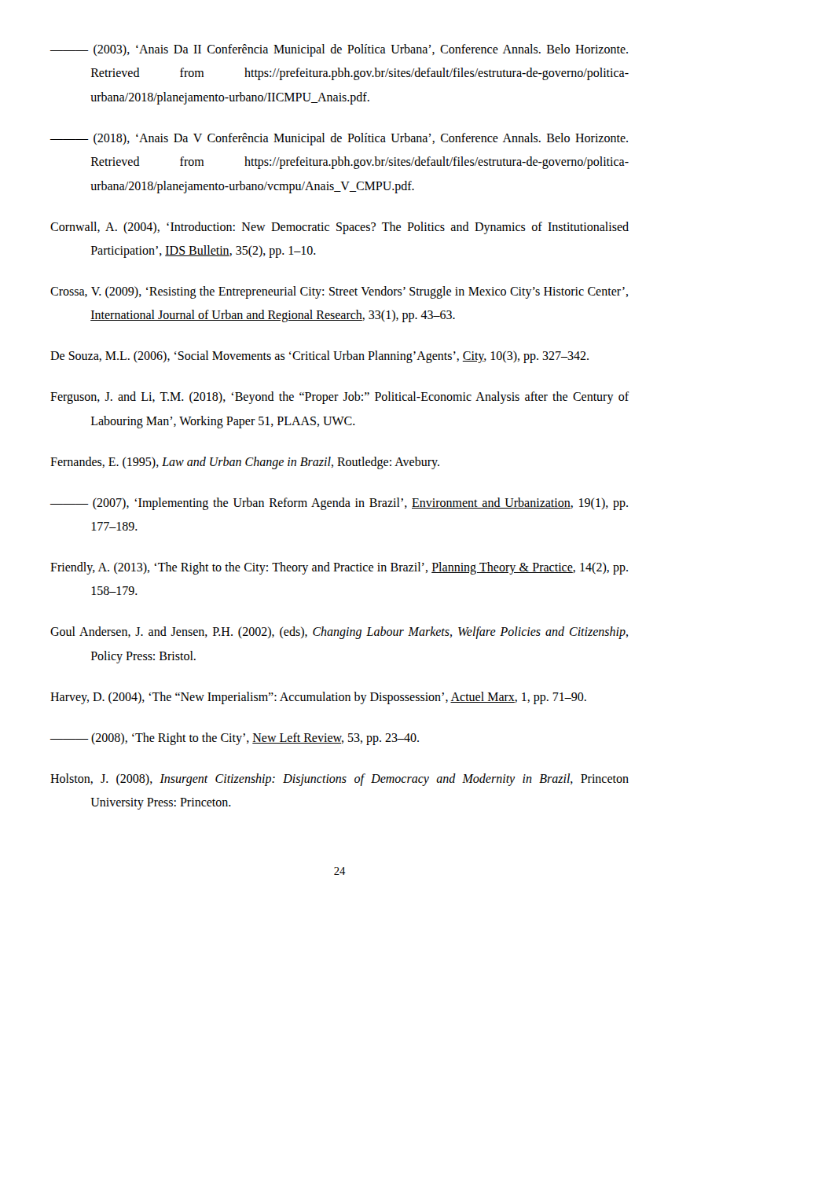——— (2003), ‘Anais Da II Conferência Municipal de Política Urbana’, Conference Annals. Belo Horizonte. Retrieved from https://prefeitura.pbh.gov.br/sites/default/files/estrutura-de-governo/politica-urbana/2018/planejamento-urbano/IICMPU_Anais.pdf.
——— (2018), ‘Anais Da V Conferência Municipal de Política Urbana’, Conference Annals. Belo Horizonte. Retrieved from https://prefeitura.pbh.gov.br/sites/default/files/estrutura-de-governo/politica-urbana/2018/planejamento-urbano/vcmpu/Anais_V_CMPU.pdf.
Cornwall, A. (2004), ‘Introduction: New Democratic Spaces? The Politics and Dynamics of Institutionalised Participation’, IDS Bulletin, 35(2), pp. 1–10.
Crossa, V. (2009), ‘Resisting the Entrepreneurial City: Street Vendors’ Struggle in Mexico City’s Historic Center’, International Journal of Urban and Regional Research, 33(1), pp. 43–63.
De Souza, M.L. (2006), ‘Social Movements as ‘Critical Urban Planning’Agents’, City, 10(3), pp. 327–342.
Ferguson, J. and Li, T.M. (2018), ‘Beyond the “Proper Job:” Political-Economic Analysis after the Century of Labouring Man’, Working Paper 51, PLAAS, UWC.
Fernandes, E. (1995), Law and Urban Change in Brazil, Routledge: Avebury.
——— (2007), ‘Implementing the Urban Reform Agenda in Brazil’, Environment and Urbanization, 19(1), pp. 177–189.
Friendly, A. (2013), ‘The Right to the City: Theory and Practice in Brazil’, Planning Theory & Practice, 14(2), pp. 158–179.
Goul Andersen, J. and Jensen, P.H. (2002), (eds), Changing Labour Markets, Welfare Policies and Citizenship, Policy Press: Bristol.
Harvey, D. (2004), ‘The “New Imperialism”: Accumulation by Dispossession’, Actuel Marx, 1, pp. 71–90.
——— (2008), ‘The Right to the City’, New Left Review, 53, pp. 23–40.
Holston, J. (2008), Insurgent Citizenship: Disjunctions of Democracy and Modernity in Brazil, Princeton University Press: Princeton.
24